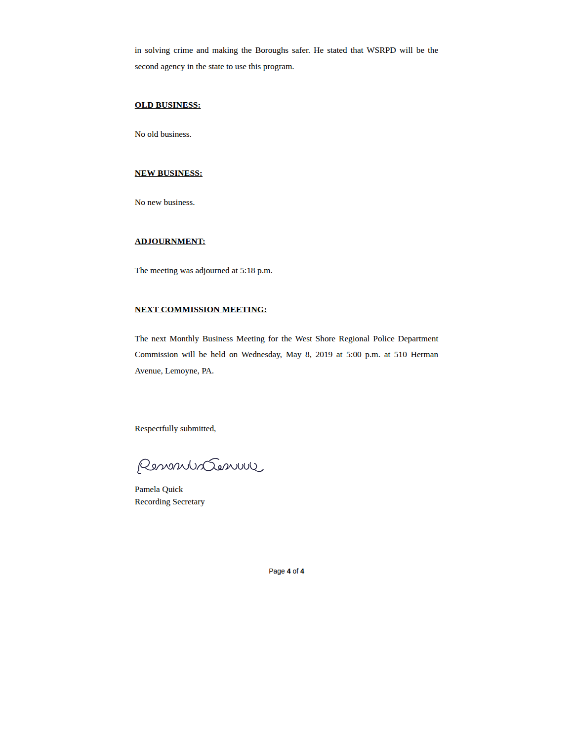in solving crime and making the Boroughs safer. He stated that WSRPD will be the second agency in the state to use this program.
OLD BUSINESS:
No old business.
NEW BUSINESS:
No new business.
ADJOURNMENT:
The meeting was adjourned at 5:18 p.m.
NEXT COMMISSION MEETING:
The next Monthly Business Meeting for the West Shore Regional Police Department Commission will be held on Wednesday, May 8, 2019 at 5:00 p.m. at 510 Herman Avenue, Lemoyne, PA.
Respectfully submitted,
Pamela Quick
Recording Secretary
Page 4 of 4